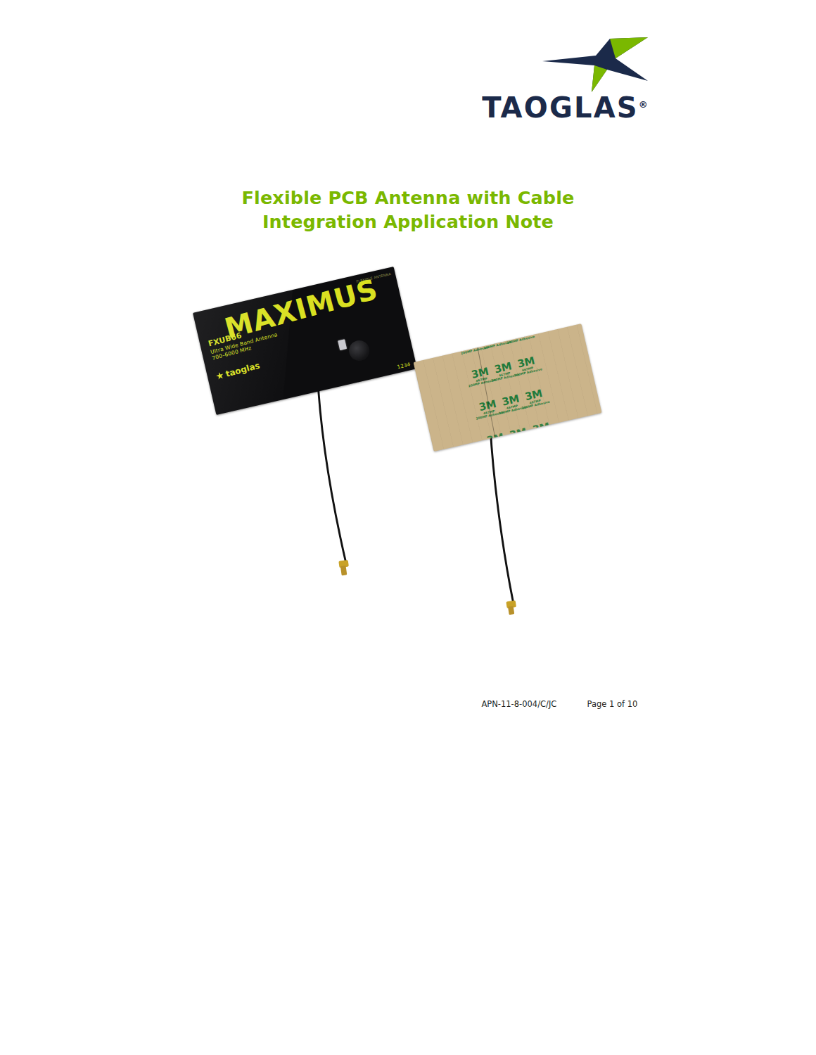TAOGLAS®
Flexible PCB Antenna with Cable
Integration Application Note
FLEXIBLE ANTENNA
MAXIMUS
FXUB66 Ultra Wide Band Antenna 700–6000 MHz
taoglas
1234
3M 467MP 200MP Adhesive
3M 467MP 200MP Adhesive
3M 467MP 200MP Adhesive
3M 467MP 200MP Adhesive
3M 467MP 200MP Adhesive
3M 467MP 200MP Adhesive
3M 467MP 200MP Adhesive
3M 467MP 200MP Adhesive
3M 467MP 200MP Adhesive
3M 467MP 200MP Adhesive
3M 467MP 200MP Adhesive
3M 467MP 200MP Adhesive
APN-11-8-004/C/JC Page 1 of 10